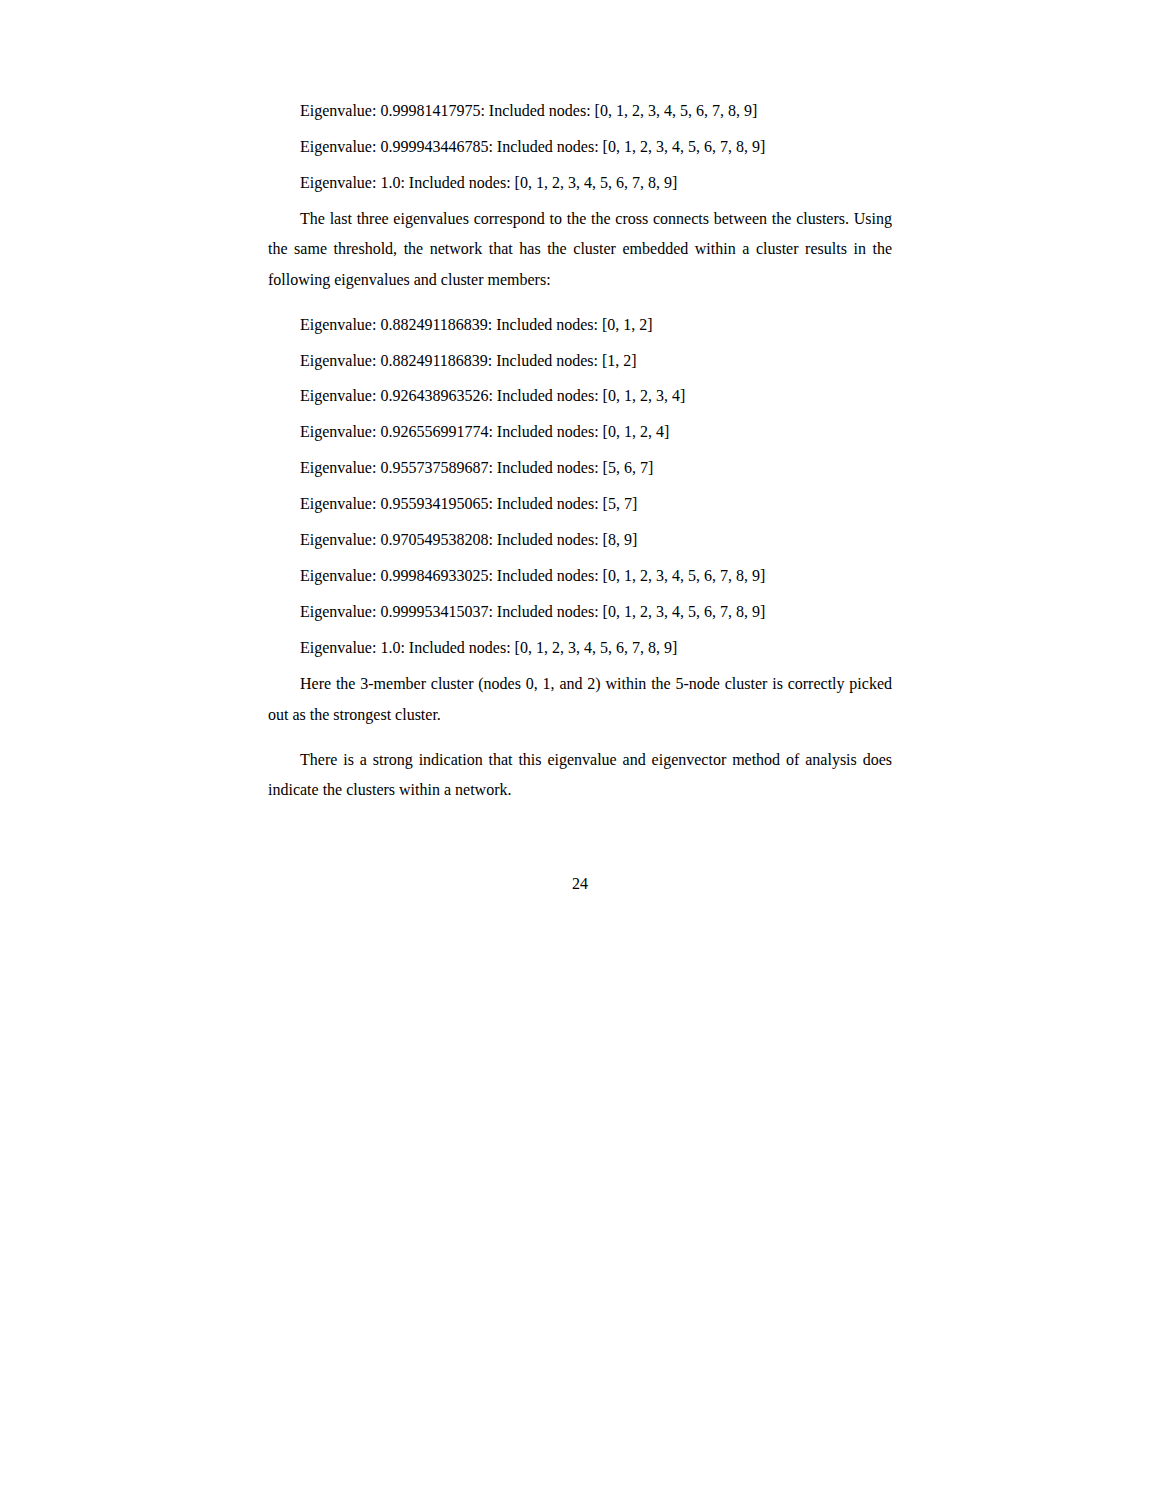Eigenvalue: 0.99981417975: Included nodes: [0, 1, 2, 3, 4, 5, 6, 7, 8, 9]
Eigenvalue: 0.999943446785: Included nodes: [0, 1, 2, 3, 4, 5, 6, 7, 8, 9]
Eigenvalue: 1.0: Included nodes: [0, 1, 2, 3, 4, 5, 6, 7, 8, 9]
The last three eigenvalues correspond to the the cross connects between the clusters. Using the same threshold, the network that has the cluster embedded within a cluster results in the following eigenvalues and cluster members:
Eigenvalue: 0.882491186839: Included nodes: [0, 1, 2]
Eigenvalue: 0.882491186839: Included nodes: [1, 2]
Eigenvalue: 0.926438963526: Included nodes: [0, 1, 2, 3, 4]
Eigenvalue: 0.926556991774: Included nodes: [0, 1, 2, 4]
Eigenvalue: 0.955737589687: Included nodes: [5, 6, 7]
Eigenvalue: 0.955934195065: Included nodes: [5, 7]
Eigenvalue: 0.970549538208: Included nodes: [8, 9]
Eigenvalue: 0.999846933025: Included nodes: [0, 1, 2, 3, 4, 5, 6, 7, 8, 9]
Eigenvalue: 0.999953415037: Included nodes: [0, 1, 2, 3, 4, 5, 6, 7, 8, 9]
Eigenvalue: 1.0: Included nodes: [0, 1, 2, 3, 4, 5, 6, 7, 8, 9]
Here the 3-member cluster (nodes 0, 1, and 2) within the 5-node cluster is correctly picked out as the strongest cluster.
There is a strong indication that this eigenvalue and eigenvector method of analysis does indicate the clusters within a network.
24